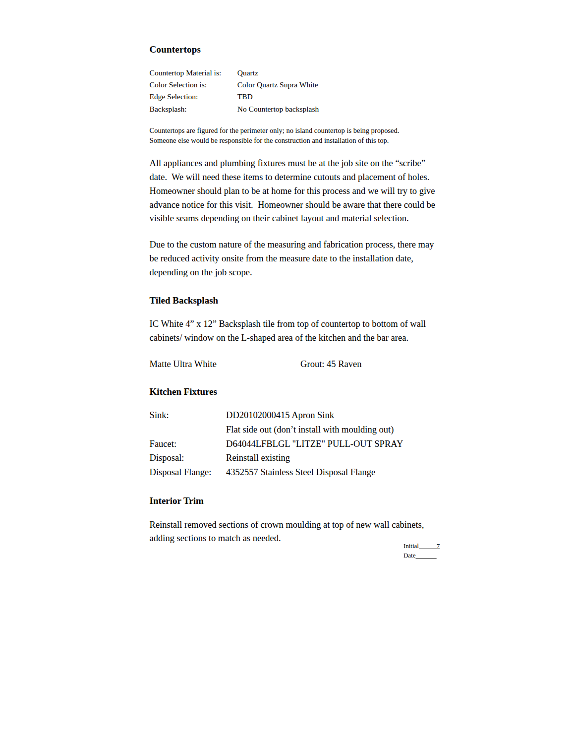Countertops
| Countertop Material is: | Quartz |
| Color Selection is: | Color Quartz Supra White |
| Edge Selection: | TBD |
| Backsplash: | No Countertop backsplash |
Countertops are figured for the perimeter only; no island countertop is being proposed.
Someone else would be responsible for the construction and installation of this top.
All appliances and plumbing fixtures must be at the job site on the “scribe” date. We will need these items to determine cutouts and placement of holes. Homeowner should plan to be at home for this process and we will try to give advance notice for this visit. Homeowner should be aware that there could be visible seams depending on their cabinet layout and material selection.
Due to the custom nature of the measuring and fabrication process, there may be reduced activity onsite from the measure date to the installation date, depending on the job scope.
Tiled Backsplash
IC White 4” x 12” Backsplash tile from top of countertop to bottom of wall cabinets/ window on the L-shaped area of the kitchen and the bar area.
Matte Ultra White
Grout: 45 Raven
Kitchen Fixtures
| Sink: | DD20102000415 Apron Sink |
| | Flat side out (don’t install with moulding out) |
| Faucet: | D64044LFBLGL "LITZE" PULL-OUT SPRAY |
| Disposal: | Reinstall existing |
| Disposal Flange: | 4352557 Stainless Steel Disposal Flange |
Interior Trim
Reinstall removed sections of crown moulding at top of new wall cabinets, adding sections to match as needed.
Initial 7
Date